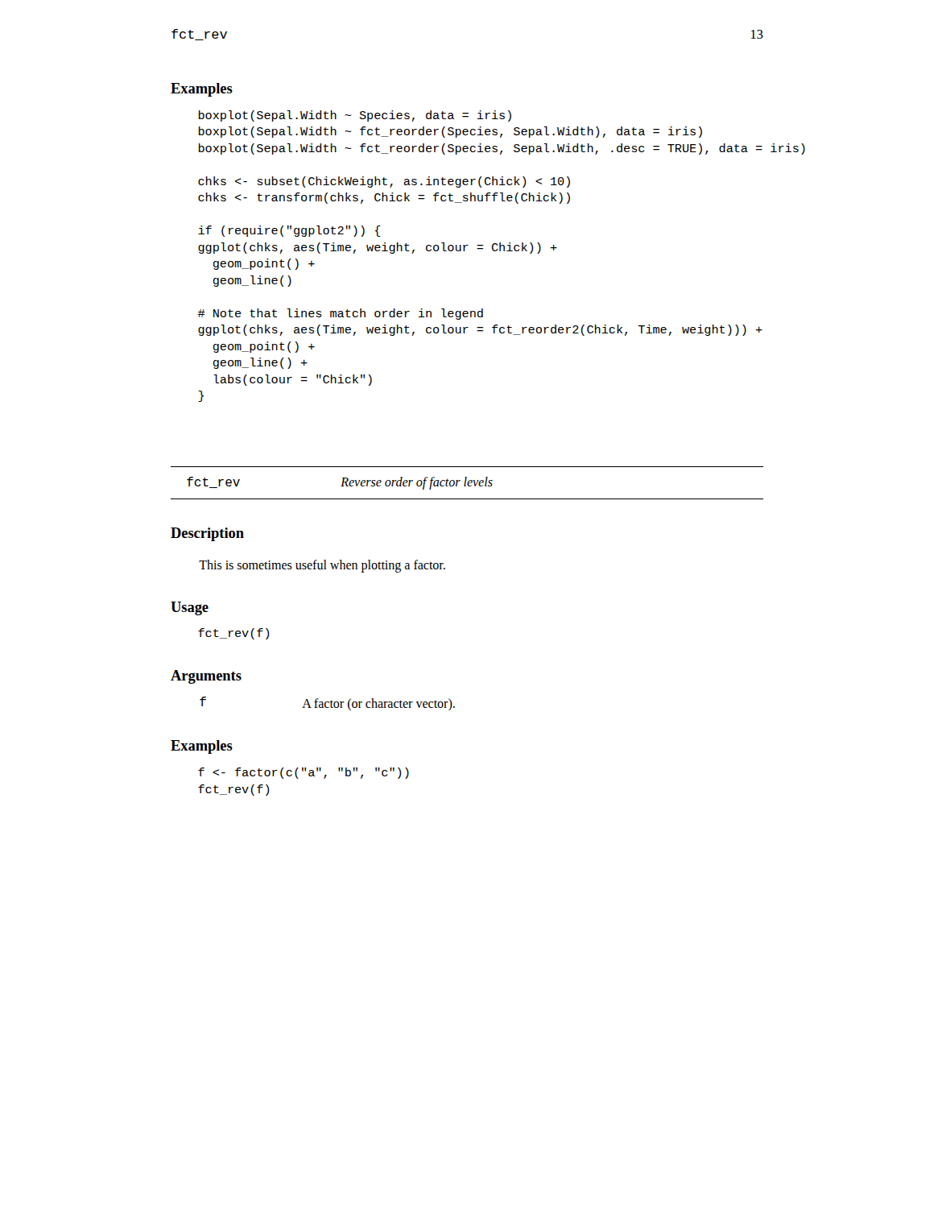fct_rev 13
Examples
boxplot(Sepal.Width ~ Species, data = iris)
boxplot(Sepal.Width ~ fct_reorder(Species, Sepal.Width), data = iris)
boxplot(Sepal.Width ~ fct_reorder(Species, Sepal.Width, .desc = TRUE), data = iris)

chks <- subset(ChickWeight, as.integer(Chick) < 10)
chks <- transform(chks, Chick = fct_shuffle(Chick))

if (require("ggplot2")) {
ggplot(chks, aes(Time, weight, colour = Chick)) +
  geom_point() +
  geom_line()

# Note that lines match order in legend
ggplot(chks, aes(Time, weight, colour = fct_reorder2(Chick, Time, weight))) +
  geom_point() +
  geom_line() +
  labs(colour = "Chick")
}
fct_rev Reverse order of factor levels
Description
This is sometimes useful when plotting a factor.
Usage
fct_rev(f)
Arguments
f
A factor (or character vector).
Examples
f <- factor(c("a", "b", "c"))
fct_rev(f)